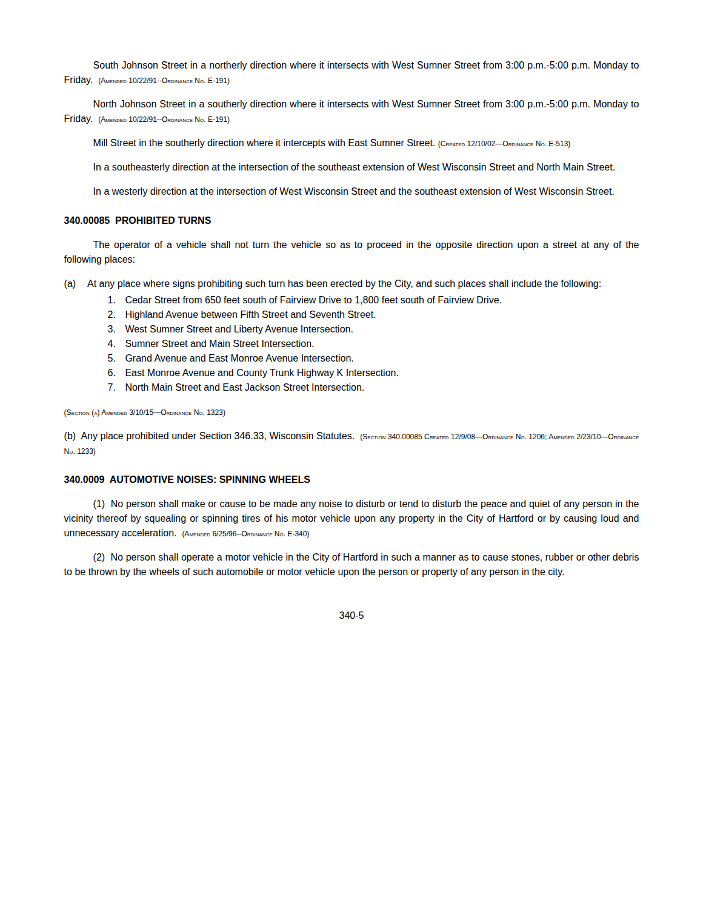South Johnson Street in a northerly direction where it intersects with West Sumner Street from 3:00 p.m.-5:00 p.m. Monday to Friday. (Amended 10/22/91--Ordinance No. E-191)
North Johnson Street in a southerly direction where it intersects with West Sumner Street from 3:00 p.m.-5:00 p.m. Monday to Friday. (Amended 10/22/91--Ordinance No. E-191)
Mill Street in the southerly direction where it intercepts with East Sumner Street. (Created 12/10/02—Ordinance No. E-513)
In a southeasterly direction at the intersection of the southeast extension of West Wisconsin Street and North Main Street.
In a westerly direction at the intersection of West Wisconsin Street and the southeast extension of West Wisconsin Street.
340.00085 PROHIBITED TURNS
The operator of a vehicle shall not turn the vehicle so as to proceed in the opposite direction upon a street at any of the following places:
(a) At any place where signs prohibiting such turn has been erected by the City, and such places shall include the following:
1. Cedar Street from 650 feet south of Fairview Drive to 1,800 feet south of Fairview Drive.
2. Highland Avenue between Fifth Street and Seventh Street.
3. West Sumner Street and Liberty Avenue Intersection.
4. Sumner Street and Main Street Intersection.
5. Grand Avenue and East Monroe Avenue Intersection.
6. East Monroe Avenue and County Trunk Highway K Intersection.
7. North Main Street and East Jackson Street Intersection.
(Section (a) Amended 3/10/15—Ordinance No. 1323)
(b) Any place prohibited under Section 346.33, Wisconsin Statutes. (Section 340.00085 Created 12/9/08—Ordinance No. 1206; Amended 2/23/10—Ordinance No. 1233)
340.0009 AUTOMOTIVE NOISES: SPINNING WHEELS
(1) No person shall make or cause to be made any noise to disturb or tend to disturb the peace and quiet of any person in the vicinity thereof by squealing or spinning tires of his motor vehicle upon any property in the City of Hartford or by causing loud and unnecessary acceleration. (Amended 6/25/96--Ordinance No. E-340)
(2) No person shall operate a motor vehicle in the City of Hartford in such a manner as to cause stones, rubber or other debris to be thrown by the wheels of such automobile or motor vehicle upon the person or property of any person in the city.
340-5